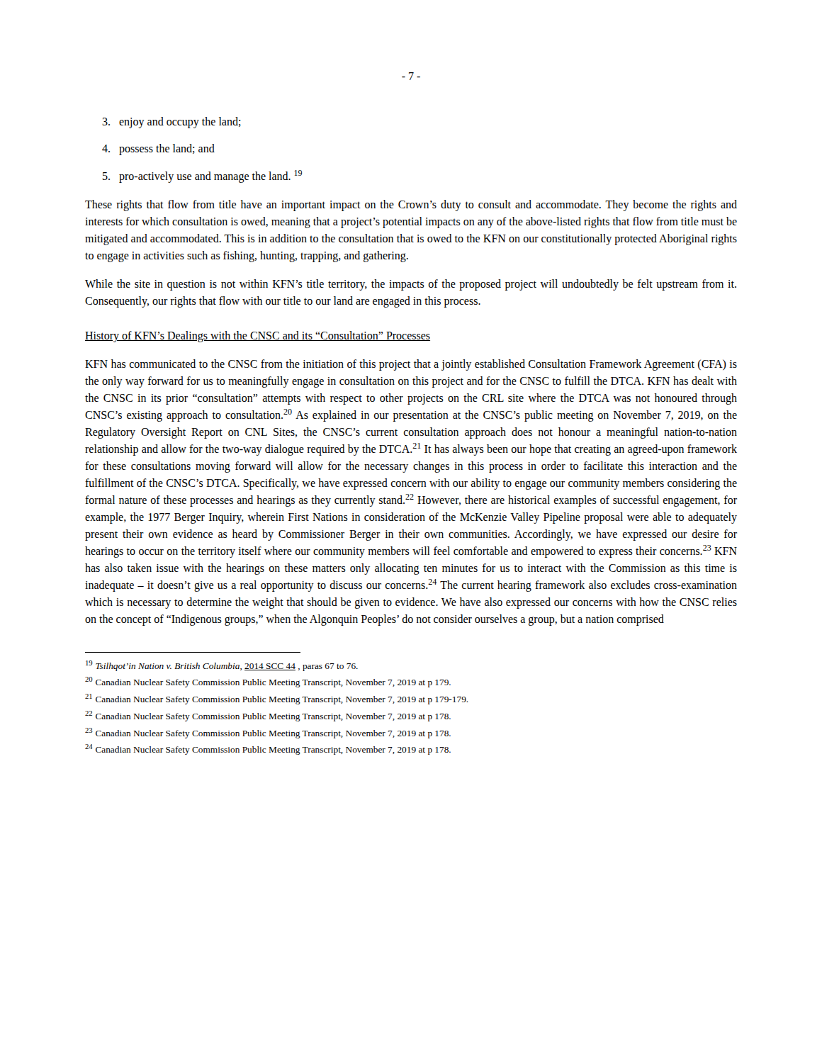- 7 -
enjoy and occupy the land;
possess the land; and
pro-actively use and manage the land. 19
These rights that flow from title have an important impact on the Crown’s duty to consult and accommodate. They become the rights and interests for which consultation is owed, meaning that a project’s potential impacts on any of the above-listed rights that flow from title must be mitigated and accommodated. This is in addition to the consultation that is owed to the KFN on our constitutionally protected Aboriginal rights to engage in activities such as fishing, hunting, trapping, and gathering.
While the site in question is not within KFN’s title territory, the impacts of the proposed project will undoubtedly be felt upstream from it. Consequently, our rights that flow with our title to our land are engaged in this process.
History of KFN’s Dealings with the CNSC and its “Consultation” Processes
KFN has communicated to the CNSC from the initiation of this project that a jointly established Consultation Framework Agreement (CFA) is the only way forward for us to meaningfully engage in consultation on this project and for the CNSC to fulfill the DTCA. KFN has dealt with the CNSC in its prior “consultation” attempts with respect to other projects on the CRL site where the DTCA was not honoured through CNSC’s existing approach to consultation.20 As explained in our presentation at the CNSC’s public meeting on November 7, 2019, on the Regulatory Oversight Report on CNL Sites, the CNSC’s current consultation approach does not honour a meaningful nation-to-nation relationship and allow for the two-way dialogue required by the DTCA.21 It has always been our hope that creating an agreed-upon framework for these consultations moving forward will allow for the necessary changes in this process in order to facilitate this interaction and the fulfillment of the CNSC’s DTCA. Specifically, we have expressed concern with our ability to engage our community members considering the formal nature of these processes and hearings as they currently stand.22 However, there are historical examples of successful engagement, for example, the 1977 Berger Inquiry, wherein First Nations in consideration of the McKenzie Valley Pipeline proposal were able to adequately present their own evidence as heard by Commissioner Berger in their own communities. Accordingly, we have expressed our desire for hearings to occur on the territory itself where our community members will feel comfortable and empowered to express their concerns.23 KFN has also taken issue with the hearings on these matters only allocating ten minutes for us to interact with the Commission as this time is inadequate – it doesn’t give us a real opportunity to discuss our concerns.24 The current hearing framework also excludes cross-examination which is necessary to determine the weight that should be given to evidence. We have also expressed our concerns with how the CNSC relies on the concept of “Indigenous groups,” when the Algonquin Peoples’ do not consider ourselves a group, but a nation comprised
19 Tsilhqot’in Nation v. British Columbia, 2014 SCC 44 , paras 67 to 76.
20 Canadian Nuclear Safety Commission Public Meeting Transcript, November 7, 2019 at p 179.
21 Canadian Nuclear Safety Commission Public Meeting Transcript, November 7, 2019 at p 179-179.
22 Canadian Nuclear Safety Commission Public Meeting Transcript, November 7, 2019 at p 178.
23 Canadian Nuclear Safety Commission Public Meeting Transcript, November 7, 2019 at p 178.
24 Canadian Nuclear Safety Commission Public Meeting Transcript, November 7, 2019 at p 178.